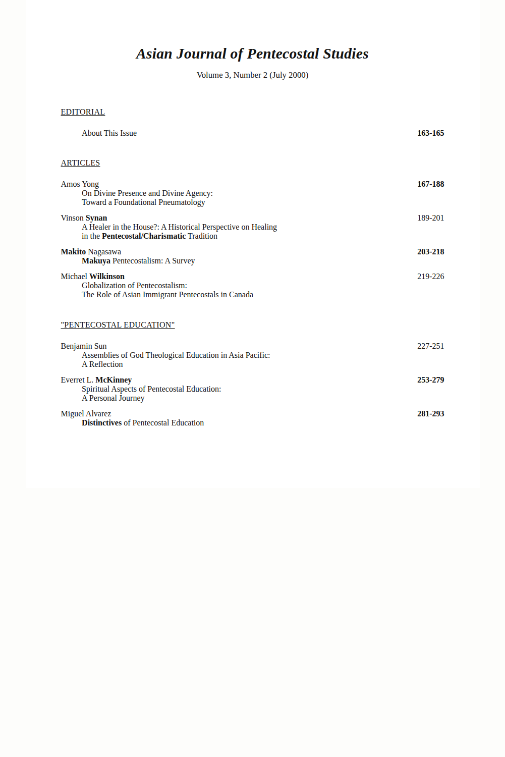Asian Journal of Pentecostal Studies
Volume 3, Number 2 (July 2000)
EDITORIAL
| About This Issue | 163-165 |
ARTICLES
| Amos Yong On Divine Presence and Divine Agency: Toward a Foundational Pneumatology | 167-188 |
| Vinson Synan A Healer in the House?: A Historical Perspective on Healing in the Pentecostal/Charismatic Tradition | 189-201 |
| Makito Nagasawa Makuya Pentecostalism: A Survey | 203-218 |
| Michael Wilkinson Globalization of Pentecostalism: The Role of Asian Immigrant Pentecostals in Canada | 219-226 |
"PENTECOSTAL EDUCATION"
| Benjamin Sun Assemblies of God Theological Education in Asia Pacific: A Reflection | 227-251 |
| Everret L. McKinney Spiritual Aspects of Pentecostal Education: A Personal Journey | 253-279 |
| Miguel Alvarez Distinctives of Pentecostal Education | 281-293 |